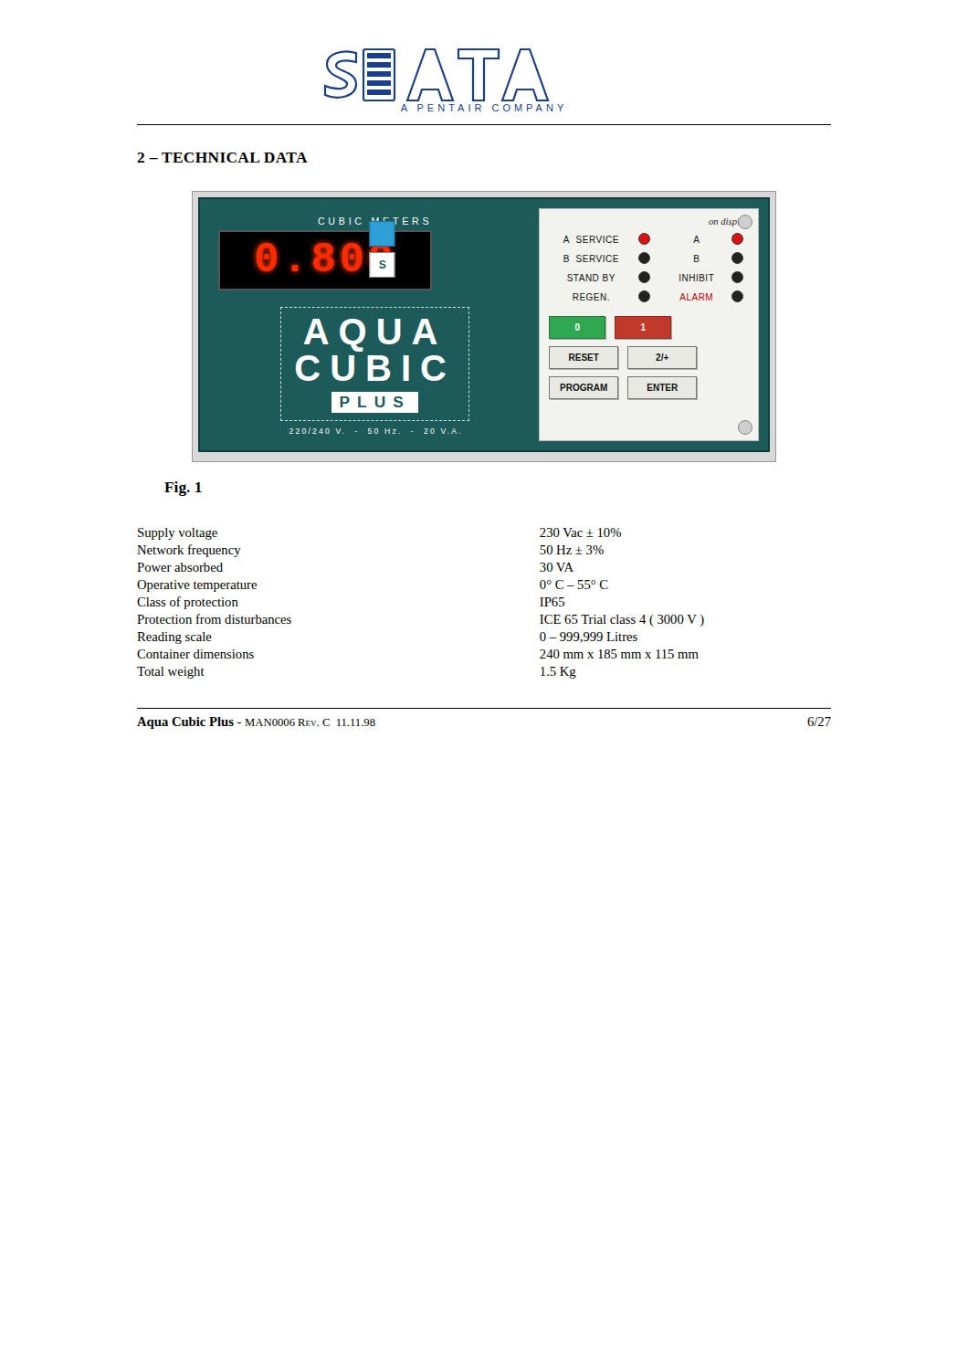A PENTAIR COMPANY
2 – TECHNICAL DATA
CUBIC METERS
0.800
S
AQUA
CUBIC
PLUS
220/240 V. - 50 Hz. - 20 V.A.
on display
| A SERVICE | | A | |
| B SERVICE | | B | |
| STAND BY | | INHIBIT | |
| REGEN. | | ALARM | |
0
1
RESET
2/+
PROGRAM
ENTER
Fig. 1
| Supply voltage | 230 Vac ± 10% |
| Network frequency | 50 Hz ± 3% |
| Power absorbed | 30 VA |
| Operative temperature | 0° C – 55° C |
| Class of protection | IP65 |
| Protection from disturbances | ICE 65 Trial class 4 ( 3000 V ) |
| Reading scale | 0 – 999,999 Litres |
| Container dimensions | 240 mm x 185 mm x 115 mm |
| Total weight | 1.5 Kg |
Aqua Cubic Plus - MAN0006 Rev. C 11.11.98
6/27